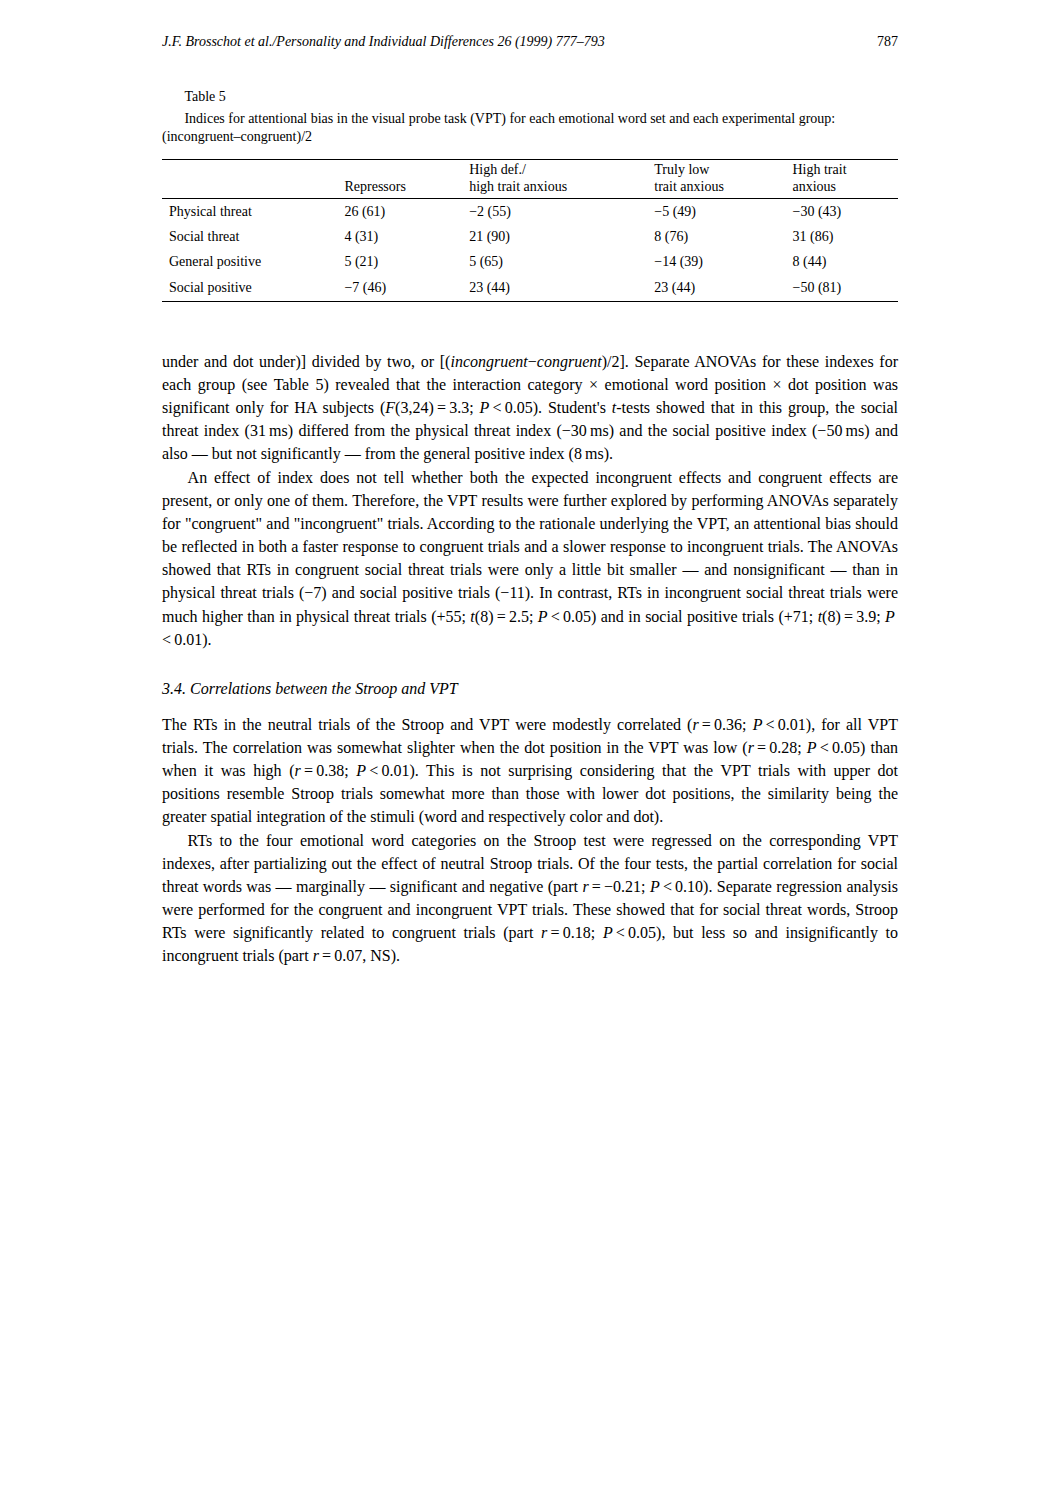J.F. Brosschot et al./Personality and Individual Differences 26 (1999) 777–793 787
Table 5
Indices for attentional bias in the visual probe task (VPT) for each emotional word set and each experimental group: (incongruent–congruent)/2
| | Repressors | High def./ high trait anxious | Truly low trait anxious | High trait anxious |
| --- | --- | --- | --- | --- |
| Physical threat | 26 (61) | −2 (55) | −5 (49) | −30 (43) |
| Social threat | 4 (31) | 21 (90) | 8 (76) | 31 (86) |
| General positive | 5 (21) | 5 (65) | −14 (39) | 8 (44) |
| Social positive | −7 (46) | 23 (44) | 23 (44) | −50 (81) |
under and dot under)] divided by two, or [(incongruent−congruent)/2]. Separate ANOVAs for these indexes for each group (see Table 5) revealed that the interaction category × emotional word position × dot position was significant only for HA subjects (F(3,24) = 3.3; P < 0.05). Student's t-tests showed that in this group, the social threat index (31 ms) differed from the physical threat index (−30 ms) and the social positive index (−50 ms) and also — but not significantly — from the general positive index (8 ms).
An effect of index does not tell whether both the expected incongruent effects and congruent effects are present, or only one of them. Therefore, the VPT results were further explored by performing ANOVAs separately for "congruent" and "incongruent" trials. According to the rationale underlying the VPT, an attentional bias should be reflected in both a faster response to congruent trials and a slower response to incongruent trials. The ANOVAs showed that RTs in congruent social threat trials were only a little bit smaller — and nonsignificant — than in physical threat trials (−7) and social positive trials (−11). In contrast, RTs in incongruent social threat trials were much higher than in physical threat trials (+55; t(8) = 2.5; P < 0.05) and in social positive trials (+71; t(8) = 3.9; P < 0.01).
3.4. Correlations between the Stroop and VPT
The RTs in the neutral trials of the Stroop and VPT were modestly correlated (r = 0.36; P < 0.01), for all VPT trials. The correlation was somewhat slighter when the dot position in the VPT was low (r = 0.28; P < 0.05) than when it was high (r = 0.38; P < 0.01). This is not surprising considering that the VPT trials with upper dot positions resemble Stroop trials somewhat more than those with lower dot positions, the similarity being the greater spatial integration of the stimuli (word and respectively color and dot).
RTs to the four emotional word categories on the Stroop test were regressed on the corresponding VPT indexes, after partializing out the effect of neutral Stroop trials. Of the four tests, the partial correlation for social threat words was — marginally — significant and negative (part r = −0.21; P < 0.10). Separate regression analysis were performed for the congruent and incongruent VPT trials. These showed that for social threat words, Stroop RTs were significantly related to congruent trials (part r = 0.18; P < 0.05), but less so and insignificantly to incongruent trials (part r = 0.07, NS).